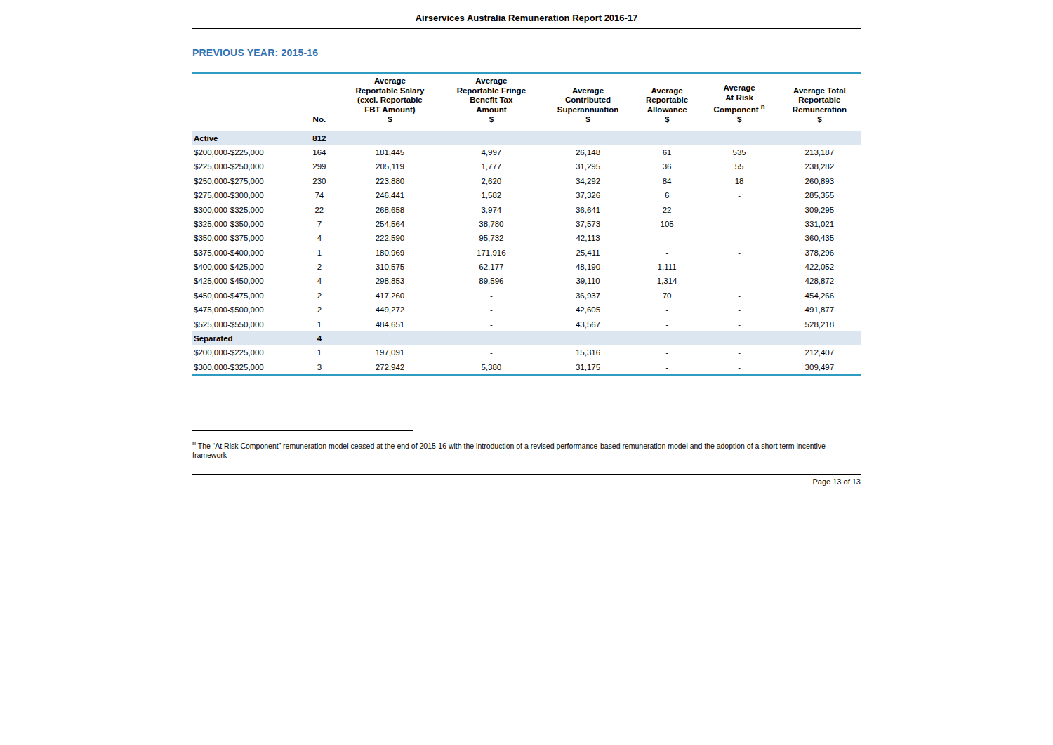Airservices Australia Remuneration Report 2016-17
PREVIOUS YEAR: 2015-16
| | No. | Average Reportable Salary (excl. Reportable FBT Amount) $ | Average Reportable Fringe Benefit Tax Amount $ | Average Contributed Superannuation $ | Average Reportable Allowance $ | Average At Risk Component n $ | Average Total Reportable Remuneration $ |
| --- | --- | --- | --- | --- | --- | --- | --- |
| Active | 812 | | | | | | |
| $200,000-$225,000 | 164 | 181,445 | 4,997 | 26,148 | 61 | 535 | 213,187 |
| $225,000-$250,000 | 299 | 205,119 | 1,777 | 31,295 | 36 | 55 | 238,282 |
| $250,000-$275,000 | 230 | 223,880 | 2,620 | 34,292 | 84 | 18 | 260,893 |
| $275,000-$300,000 | 74 | 246,441 | 1,582 | 37,326 | 6 | - | 285,355 |
| $300,000-$325,000 | 22 | 268,658 | 3,974 | 36,641 | 22 | - | 309,295 |
| $325,000-$350,000 | 7 | 254,564 | 38,780 | 37,573 | 105 | - | 331,021 |
| $350,000-$375,000 | 4 | 222,590 | 95,732 | 42,113 | - | - | 360,435 |
| $375,000-$400,000 | 1 | 180,969 | 171,916 | 25,411 | - | - | 378,296 |
| $400,000-$425,000 | 2 | 310,575 | 62,177 | 48,190 | 1,111 | - | 422,052 |
| $425,000-$450,000 | 4 | 298,853 | 89,596 | 39,110 | 1,314 | - | 428,872 |
| $450,000-$475,000 | 2 | 417,260 | - | 36,937 | 70 | - | 454,266 |
| $475,000-$500,000 | 2 | 449,272 | - | 42,605 | - | - | 491,877 |
| $525,000-$550,000 | 1 | 484,651 | - | 43,567 | - | - | 528,218 |
| Separated | 4 | | | | | | |
| $200,000-$225,000 | 1 | 197,091 | - | 15,316 | - | - | 212,407 |
| $300,000-$325,000 | 3 | 272,942 | 5,380 | 31,175 | - | - | 309,497 |
n The “At Risk Component” remuneration model ceased at the end of 2015-16 with the introduction of a revised performance-based remuneration model and the adoption of a short term incentive framework
Page 13 of 13